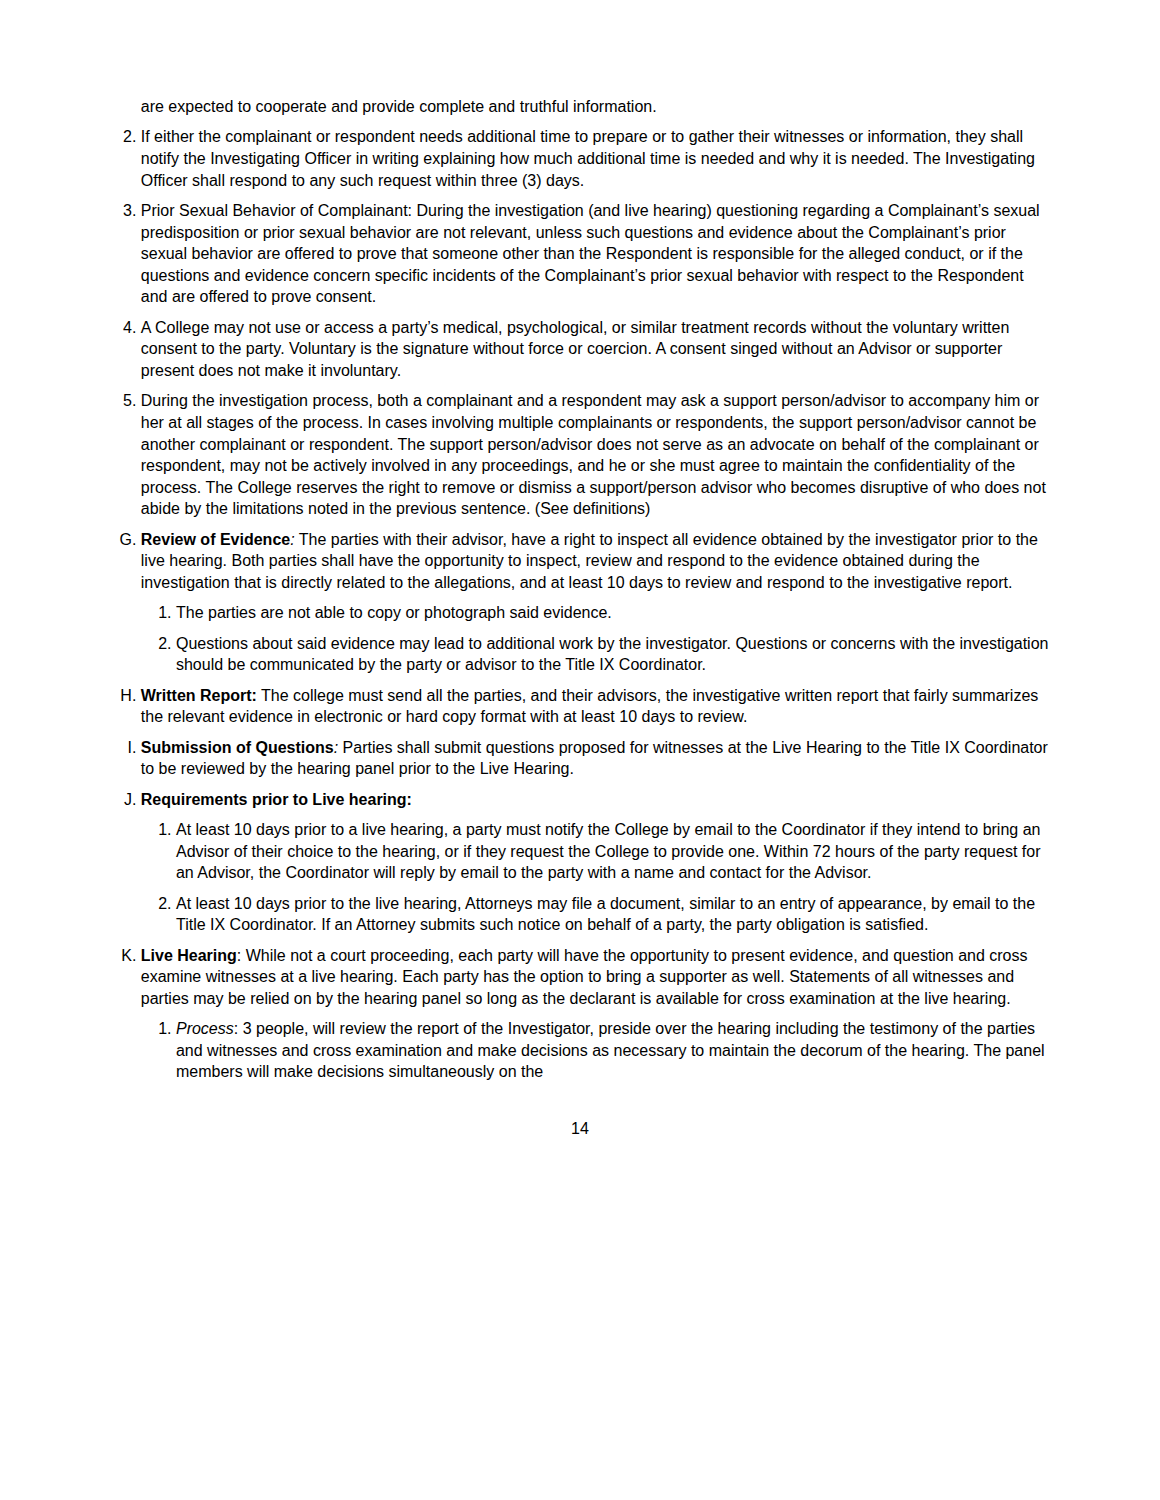are expected to cooperate and provide complete and truthful information.
If either the complainant or respondent needs additional time to prepare or to gather their witnesses or information, they shall notify the Investigating Officer in writing explaining how much additional time is needed and why it is needed. The Investigating Officer shall respond to any such request within three (3) days.
Prior Sexual Behavior of Complainant: During the investigation (and live hearing) questioning regarding a Complainant’s sexual predisposition or prior sexual behavior are not relevant, unless such questions and evidence about the Complainant’s prior sexual behavior are offered to prove that someone other than the Respondent is responsible for the alleged conduct, or if the questions and evidence concern specific incidents of the Complainant’s prior sexual behavior with respect to the Respondent and are offered to prove consent.
A College may not use or access a party’s medical, psychological, or similar treatment records without the voluntary written consent to the party. Voluntary is the signature without force or coercion. A consent singed without an Advisor or supporter present does not make it involuntary.
During the investigation process, both a complainant and a respondent may ask a support person/advisor to accompany him or her at all stages of the process. In cases involving multiple complainants or respondents, the support person/advisor cannot be another complainant or respondent. The support person/advisor does not serve as an advocate on behalf of the complainant or respondent, may not be actively involved in any proceedings, and he or she must agree to maintain the confidentiality of the process. The College reserves the right to remove or dismiss a support/person advisor who becomes disruptive of who does not abide by the limitations noted in the previous sentence. (See definitions)
Review of Evidence: The parties with their advisor, have a right to inspect all evidence obtained by the investigator prior to the live hearing. Both parties shall have the opportunity to inspect, review and respond to the evidence obtained during the investigation that is directly related to the allegations, and at least 10 days to review and respond to the investigative report.
The parties are not able to copy or photograph said evidence.
Questions about said evidence may lead to additional work by the investigator. Questions or concerns with the investigation should be communicated by the party or advisor to the Title IX Coordinator.
Written Report: The college must send all the parties, and their advisors, the investigative written report that fairly summarizes the relevant evidence in electronic or hard copy format with at least 10 days to review.
Submission of Questions: Parties shall submit questions proposed for witnesses at the Live Hearing to the Title IX Coordinator to be reviewed by the hearing panel prior to the Live Hearing.
Requirements prior to Live hearing:
At least 10 days prior to a live hearing, a party must notify the College by email to the Coordinator if they intend to bring an Advisor of their choice to the hearing, or if they request the College to provide one. Within 72 hours of the party request for an Advisor, the Coordinator will reply by email to the party with a name and contact for the Advisor.
At least 10 days prior to the live hearing, Attorneys may file a document, similar to an entry of appearance, by email to the Title IX Coordinator. If an Attorney submits such notice on behalf of a party, the party obligation is satisfied.
Live Hearing: While not a court proceeding, each party will have the opportunity to present evidence, and question and cross examine witnesses at a live hearing. Each party has the option to bring a supporter as well. Statements of all witnesses and parties may be relied on by the hearing panel so long as the declarant is available for cross examination at the live hearing.
Process: 3 people, will review the report of the Investigator, preside over the hearing including the testimony of the parties and witnesses and cross examination and make decisions as necessary to maintain the decorum of the hearing. The panel members will make decisions simultaneously on the
14